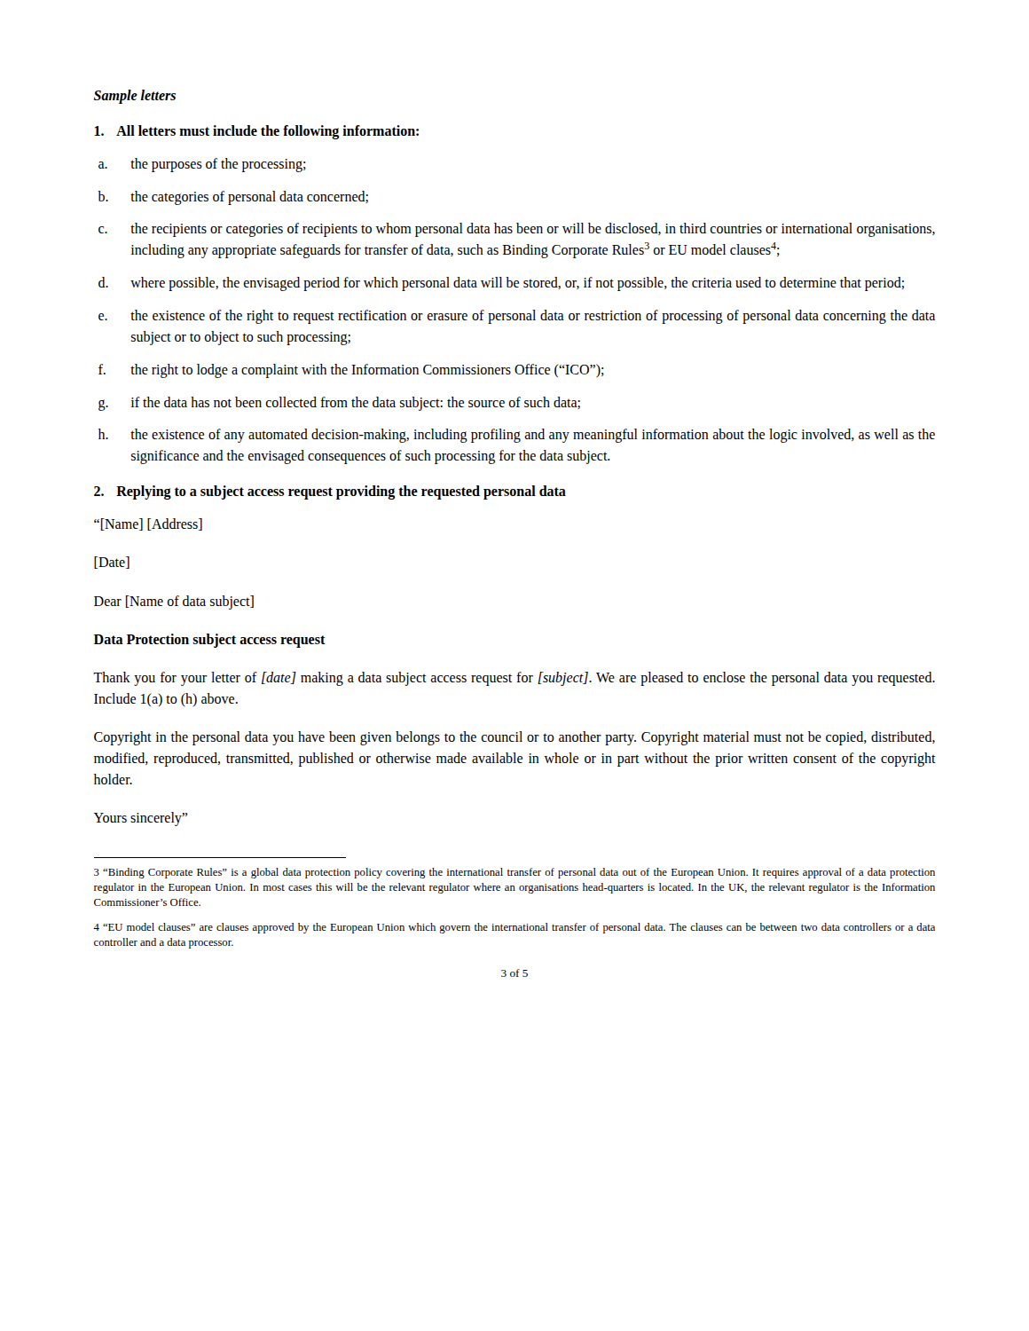Sample letters
1. All letters must include the following information:
a. the purposes of the processing;
b. the categories of personal data concerned;
c. the recipients or categories of recipients to whom personal data has been or will be disclosed, in third countries or international organisations, including any appropriate safeguards for transfer of data, such as Binding Corporate Rules3 or EU model clauses4;
d. where possible, the envisaged period for which personal data will be stored, or, if not possible, the criteria used to determine that period;
e. the existence of the right to request rectification or erasure of personal data or restriction of processing of personal data concerning the data subject or to object to such processing;
f. the right to lodge a complaint with the Information Commissioners Office (“ICO”);
g. if the data has not been collected from the data subject: the source of such data;
h. the existence of any automated decision-making, including profiling and any meaningful information about the logic involved, as well as the significance and the envisaged consequences of such processing for the data subject.
2. Replying to a subject access request providing the requested personal data
“[Name] [Address]
[Date]
Dear [Name of data subject]
Data Protection subject access request
Thank you for your letter of [date] making a data subject access request for [subject]. We are pleased to enclose the personal data you requested. Include 1(a) to (h) above.
Copyright in the personal data you have been given belongs to the council or to another party. Copyright material must not be copied, distributed, modified, reproduced, transmitted, published or otherwise made available in whole or in part without the prior written consent of the copyright holder.
Yours sincerely”
3 “Binding Corporate Rules” is a global data protection policy covering the international transfer of personal data out of the European Union. It requires approval of a data protection regulator in the European Union. In most cases this will be the relevant regulator where an organisations head-quarters is located. In the UK, the relevant regulator is the Information Commissioner’s Office.
4 “EU model clauses” are clauses approved by the European Union which govern the international transfer of personal data. The clauses can be between two data controllers or a data controller and a data processor.
3 of 5